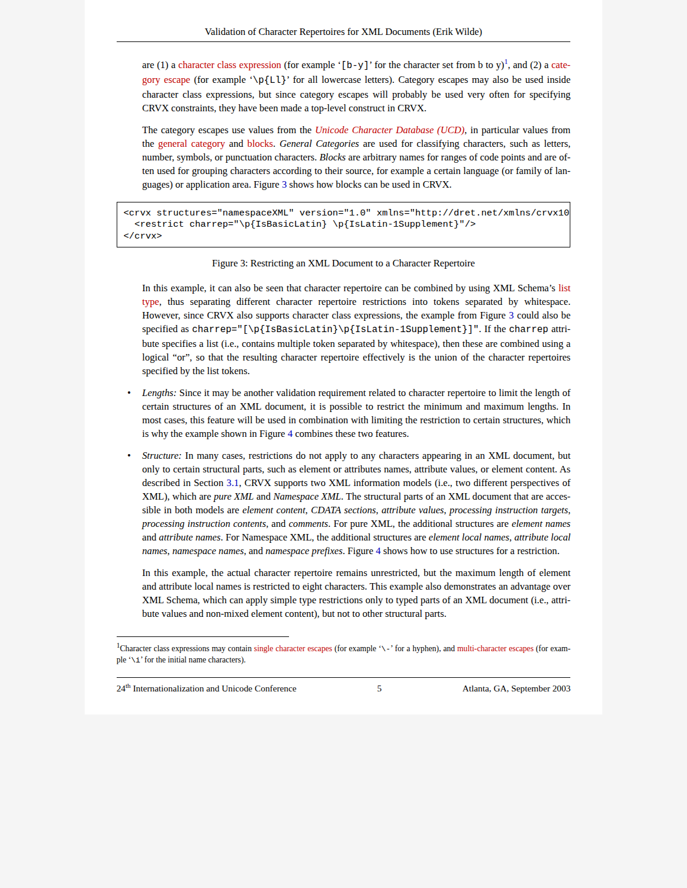Validation of Character Repertoires for XML Documents (Erik Wilde)
are (1) a character class expression (for example ‘[b-y]’ for the character set from b to y)1, and (2) a category escape (for example ‘\p{Ll}’ for all lowercase letters). Category escapes may also be used inside character class expressions, but since category escapes will probably be used very often for specifying CRVX constraints, they have been made a top-level construct in CRVX.
The category escapes use values from the Unicode Character Database (UCD), in particular values from the general category and blocks. General Categories are used for classifying characters, such as letters, number, symbols, or punctuation characters. Blocks are arbitrary names for ranges of code points and are often used for grouping characters according to their source, for example a certain language (or family of languages) or application area. Figure 3 shows how blocks can be used in CRVX.
<crvx structures="namespaceXML" version="1.0" xmlns="http://dret.net/xmlns/crvx10">
  <restrict charrep="\p{IsBasicLatin} \p{IsLatin-1Supplement}"/>
</crvx>
Figure 3: Restricting an XML Document to a Character Repertoire
In this example, it can also be seen that character repertoire can be combined by using XML Schema’s list type, thus separating different character repertoire restrictions into tokens separated by whitespace. However, since CRVX also supports character class expressions, the example from Figure 3 could also be specified as charrep="[\p{IsBasicLatin}\p{IsLatin-1Supplement}]". If the charrep attribute specifies a list (i.e., contains multiple token separated by whitespace), then these are combined using a logical “or”, so that the resulting character repertoire effectively is the union of the character repertoires specified by the list tokens.
Lengths: Since it may be another validation requirement related to character repertoire to limit the length of certain structures of an XML document, it is possible to restrict the minimum and maximum lengths. In most cases, this feature will be used in combination with limiting the restriction to certain structures, which is why the example shown in Figure 4 combines these two features.
Structure: In many cases, restrictions do not apply to any characters appearing in an XML document, but only to certain structural parts, such as element or attributes names, attribute values, or element content. As described in Section 3.1, CRVX supports two XML information models (i.e., two different perspectives of XML), which are pure XML and Namespace XML. The structural parts of an XML document that are accessible in both models are element content, CDATA sections, attribute values, processing instruction targets, processing instruction contents, and comments. For pure XML, the additional structures are element names and attribute names. For Namespace XML, the additional structures are element local names, attribute local names, namespace names, and namespace prefixes. Figure 4 shows how to use structures for a restriction.
In this example, the actual character repertoire remains unrestricted, but the maximum length of element and attribute local names is restricted to eight characters. This example also demonstrates an advantage over XML Schema, which can apply simple type restrictions only to typed parts of an XML document (i.e., attribute values and non-mixed element content), but not to other structural parts.
1Character class expressions may contain single character escapes (for example ‘\-’ for a hyphen), and multi-character escapes (for example ‘\i’ for the initial name characters).
24th Internationalization and Unicode Conference 5 Atlanta, GA, September 2003